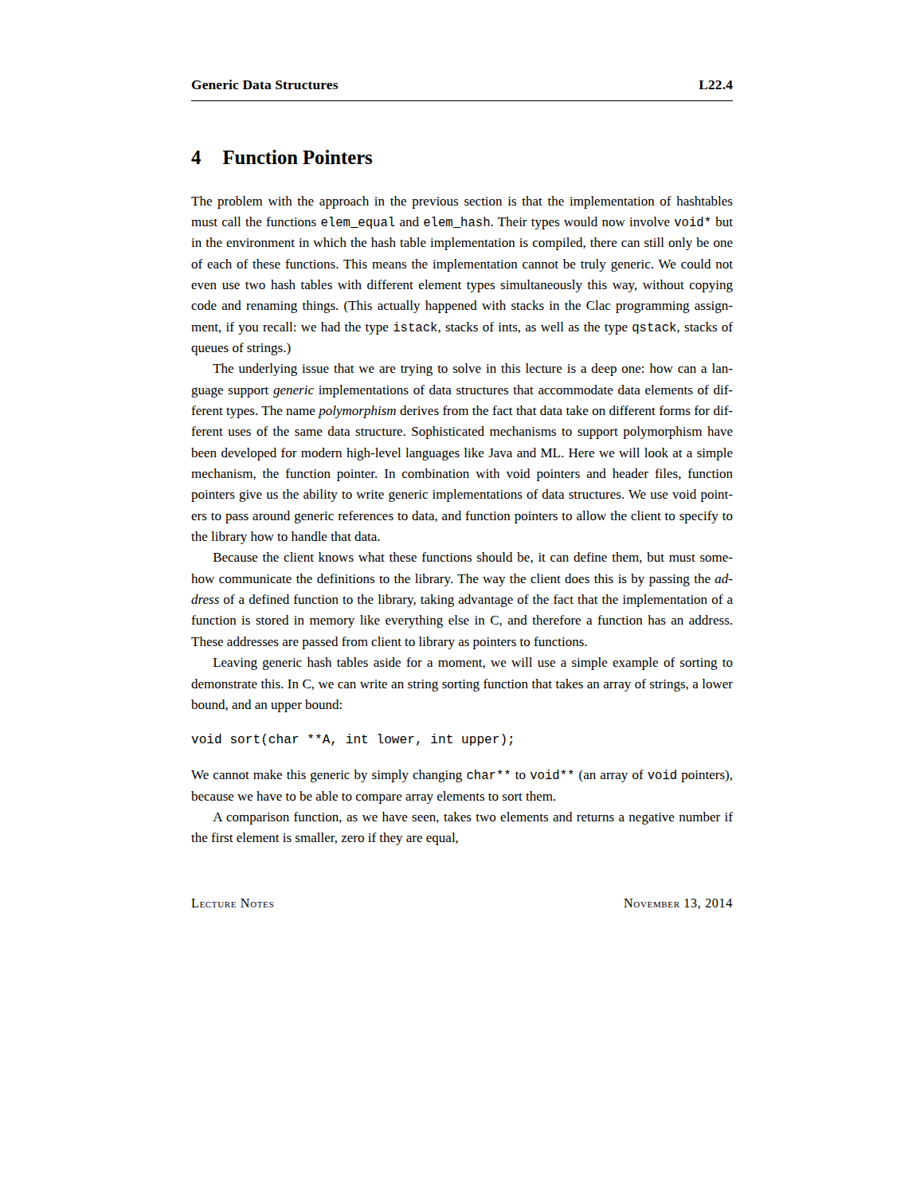Generic Data Structures L22.4
4 Function Pointers
The problem with the approach in the previous section is that the implementation of hashtables must call the functions elem_equal and elem_hash. Their types would now involve void* but in the environment in which the hash table implementation is compiled, there can still only be one of each of these functions. This means the implementation cannot be truly generic. We could not even use two hash tables with different element types simultaneously this way, without copying code and renaming things. (This actually happened with stacks in the Clac programming assignment, if you recall: we had the type istack, stacks of ints, as well as the type qstack, stacks of queues of strings.)
The underlying issue that we are trying to solve in this lecture is a deep one: how can a language support generic implementations of data structures that accommodate data elements of different types. The name polymorphism derives from the fact that data take on different forms for different uses of the same data structure. Sophisticated mechanisms to support polymorphism have been developed for modern high-level languages like Java and ML. Here we will look at a simple mechanism, the function pointer. In combination with void pointers and header files, function pointers give us the ability to write generic implementations of data structures. We use void pointers to pass around generic references to data, and function pointers to allow the client to specify to the library how to handle that data.
Because the client knows what these functions should be, it can define them, but must somehow communicate the definitions to the library. The way the client does this is by passing the address of a defined function to the library, taking advantage of the fact that the implementation of a function is stored in memory like everything else in C, and therefore a function has an address. These addresses are passed from client to library as pointers to functions.
Leaving generic hash tables aside for a moment, we will use a simple example of sorting to demonstrate this. In C, we can write an string sorting function that takes an array of strings, a lower bound, and an upper bound:
void sort(char **A, int lower, int upper);
We cannot make this generic by simply changing char** to void** (an array of void pointers), because we have to be able to compare array elements to sort them.
A comparison function, as we have seen, takes two elements and returns a negative number if the first element is smaller, zero if they are equal,
Lecture Notes November 13, 2014